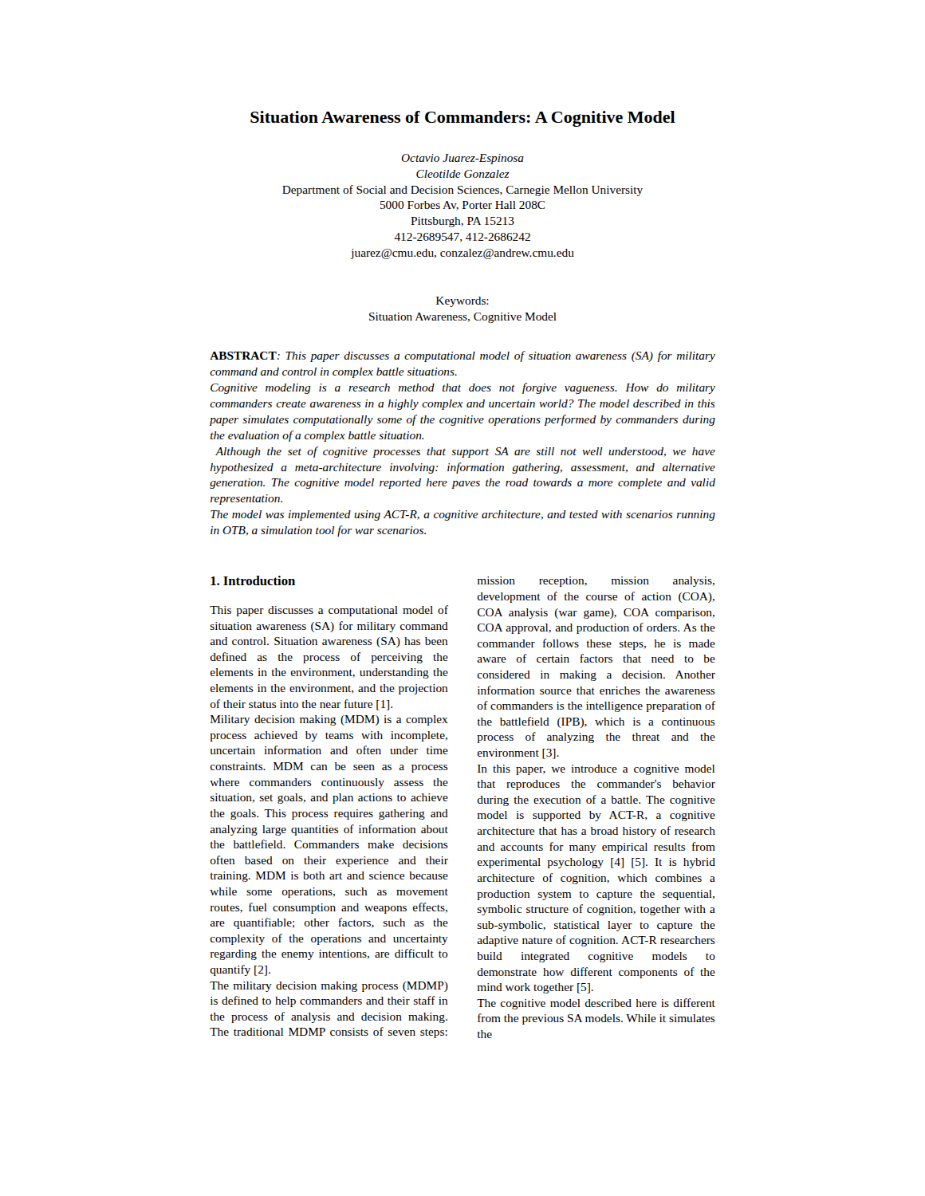Situation Awareness of Commanders: A Cognitive Model
Octavio Juarez-Espinosa
Cleotilde Gonzalez
Department of Social and Decision Sciences, Carnegie Mellon University
5000 Forbes Av, Porter Hall 208C
Pittsburgh, PA 15213
412-2689547, 412-2686242
juarez@cmu.edu, conzalez@andrew.cmu.edu
Keywords:
Situation Awareness, Cognitive Model
ABSTRACT: This paper discusses a computational model of situation awareness (SA) for military command and control in complex battle situations.
Cognitive modeling is a research method that does not forgive vagueness. How do military commanders create awareness in a highly complex and uncertain world? The model described in this paper simulates computationally some of the cognitive operations performed by commanders during the evaluation of a complex battle situation.
Although the set of cognitive processes that support SA are still not well understood, we have hypothesized a meta-architecture involving: information gathering, assessment, and alternative generation. The cognitive model reported here paves the road towards a more complete and valid representation.
The model was implemented using ACT-R, a cognitive architecture, and tested with scenarios running in OTB, a simulation tool for war scenarios.
1. Introduction
This paper discusses a computational model of situation awareness (SA) for military command and control. Situation awareness (SA) has been defined as the process of perceiving the elements in the environment, understanding the elements in the environment, and the projection of their status into the near future [1].
Military decision making (MDM) is a complex process achieved by teams with incomplete, uncertain information and often under time constraints. MDM can be seen as a process where commanders continuously assess the situation, set goals, and plan actions to achieve the goals. This process requires gathering and analyzing large quantities of information about the battlefield. Commanders make decisions often based on their experience and their training. MDM is both art and science because while some operations, such as movement routes, fuel consumption and weapons effects, are quantifiable; other factors, such as the complexity of the operations and uncertainty regarding the enemy intentions, are difficult to quantify [2].
The military decision making process (MDMP) is defined to help commanders and their staff in the process of analysis and decision making. The traditional MDMP consists of seven steps: mission reception, mission analysis, development of the course of action (COA), COA analysis (war game), COA comparison, COA approval, and production of orders. As the commander follows these steps, he is made aware of certain factors that need to be considered in making a decision. Another information source that enriches the awareness of commanders is the intelligence preparation of the battlefield (IPB), which is a continuous process of analyzing the threat and the environment [3].
In this paper, we introduce a cognitive model that reproduces the commander's behavior during the execution of a battle. The cognitive model is supported by ACT-R, a cognitive architecture that has a broad history of research and accounts for many empirical results from experimental psychology [4] [5]. It is hybrid architecture of cognition, which combines a production system to capture the sequential, symbolic structure of cognition, together with a sub-symbolic, statistical layer to capture the adaptive nature of cognition. ACT-R researchers build integrated cognitive models to demonstrate how different components of the mind work together [5].
The cognitive model described here is different from the previous SA models. While it simulates the